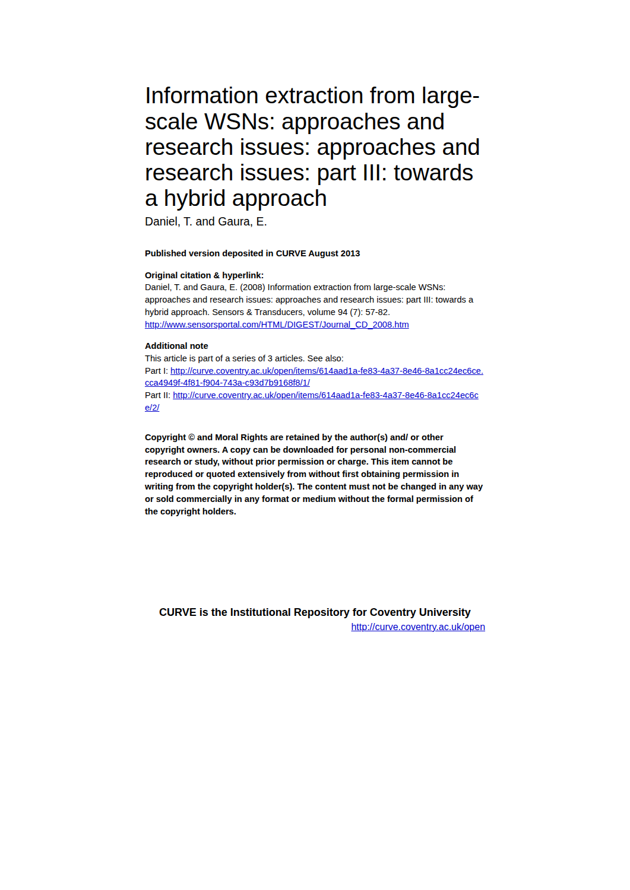Information extraction from large-scale WSNs: approaches and research issues: approaches and research issues: part III: towards a hybrid approach
Daniel, T. and Gaura, E.
Published version deposited in CURVE August 2013
Original citation & hyperlink:
Daniel, T. and Gaura, E. (2008) Information extraction from large-scale WSNs: approaches and research issues: approaches and research issues: part III: towards a hybrid approach. Sensors & Transducers, volume 94 (7): 57-82.
http://www.sensorsportal.com/HTML/DIGEST/Journal_CD_2008.htm
Additional note
This article is part of a series of 3 articles. See also:
Part I: http://curve.coventry.ac.uk/open/items/614aad1a-fe83-4a37-8e46-8a1cc24ec6ce.cca4949f-4f81-f904-743a-c93d7b9168f8/1/
Part II: http://curve.coventry.ac.uk/open/items/614aad1a-fe83-4a37-8e46-8a1cc24ec6ce/2/
Copyright © and Moral Rights are retained by the author(s) and/ or other copyright owners. A copy can be downloaded for personal non-commercial research or study, without prior permission or charge. This item cannot be reproduced or quoted extensively from without first obtaining permission in writing from the copyright holder(s). The content must not be changed in any way or sold commercially in any format or medium without the formal permission of the copyright holders.
CURVE is the Institutional Repository for Coventry University http://curve.coventry.ac.uk/open